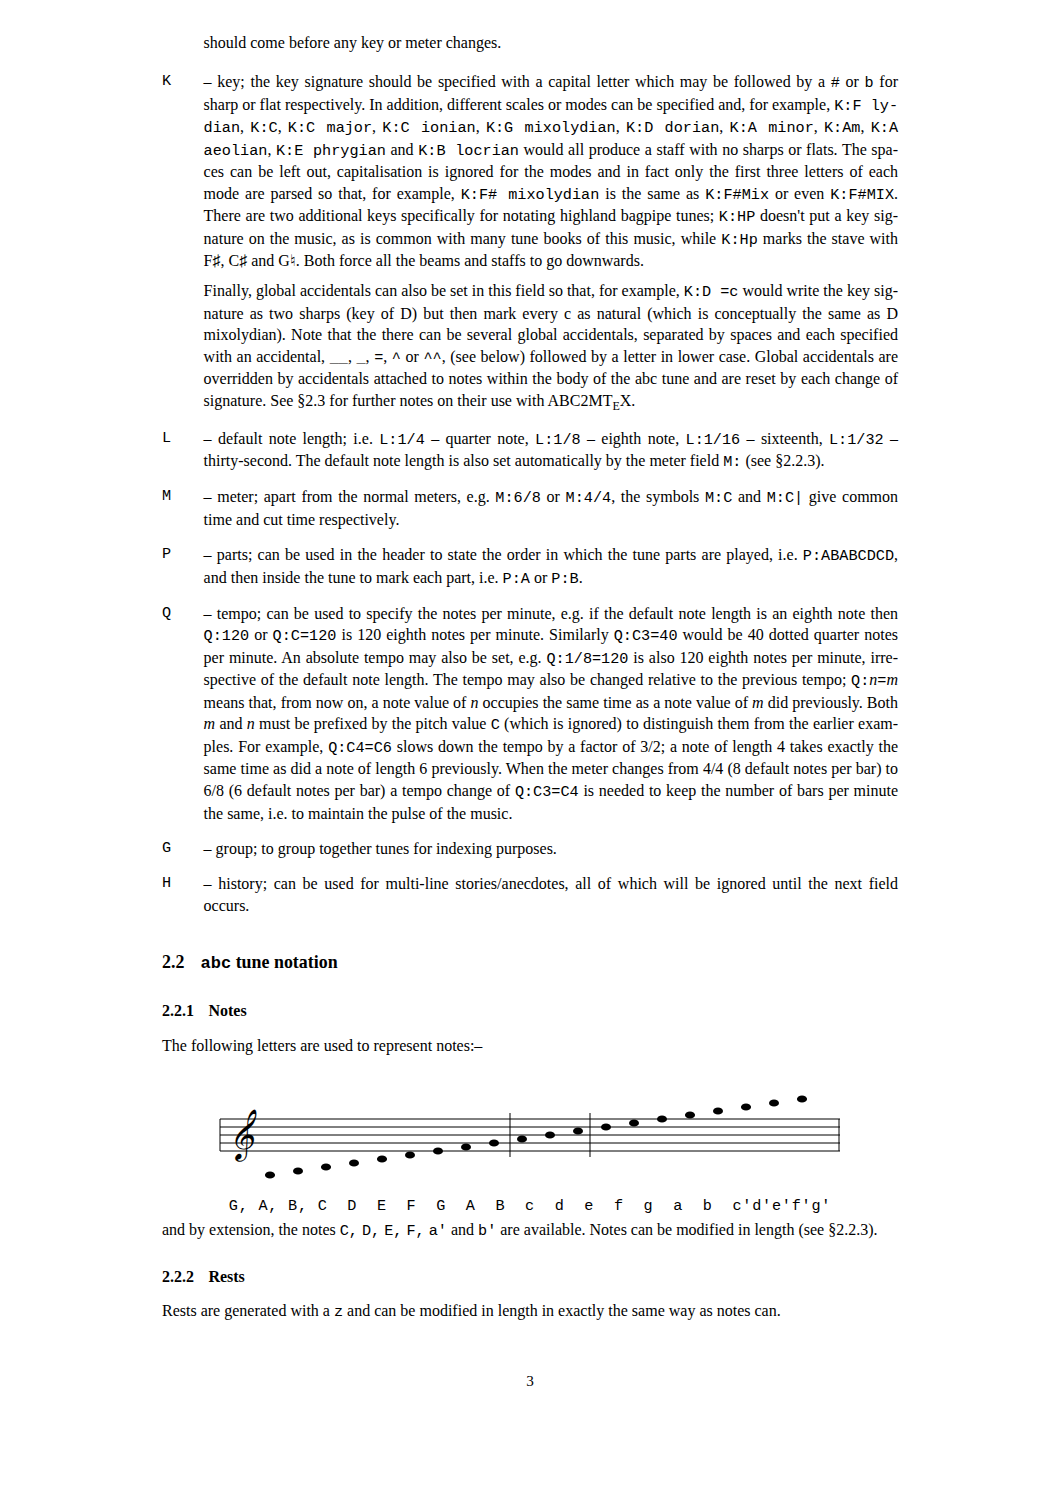should come before any key or meter changes.
K
– key; the key signature should be specified with a capital letter which may be followed by a # or b for sharp or flat respectively. In addition, different scales or modes can be specified and, for example, K:F lydian, K:C, K:C major, K:C ionian, K:G mixolydian, K:D dorian, K:A minor, K:Am, K:A aeolian, K:E phrygian and K:B locrian would all produce a staff with no sharps or flats. The spaces can be left out, capitalisation is ignored for the modes and in fact only the first three letters of each mode are parsed so that, for example, K:F# mixolydian is the same as K:F#Mix or even K:F#MIX. There are two additional keys specifically for notating highland bagpipe tunes; K:HP doesn't put a key signature on the music, as is common with many tune books of this music, while K:Hp marks the stave with F♯, C♯ and G♮. Both force all the beams and staffs to go downwards.
Finally, global accidentals can also be set in this field so that, for example, K:D =c would write the key signature as two sharps (key of D) but then mark every c as natural (which is conceptually the same as D mixolydian). Note that the there can be several global accidentals, separated by spaces and each specified with an accidental, __, _, =, ^ or ^^, (see below) followed by a letter in lower case. Global accidentals are overridden by accidentals attached to notes within the body of the abc tune and are reset by each change of signature. See §2.3 for further notes on their use with ABC2MTEX.
L
– default note length; i.e. L:1/4 – quarter note, L:1/8 – eighth note, L:1/16 – sixteenth, L:1/32 – thirty-second. The default note length is also set automatically by the meter field M: (see §2.2.3).
M
– meter; apart from the normal meters, e.g. M:6/8 or M:4/4, the symbols M:C and M:C| give common time and cut time respectively.
P
– parts; can be used in the header to state the order in which the tune parts are played, i.e. P:ABABCDCD, and then inside the tune to mark each part, i.e. P:A or P:B.
Q
– tempo; can be used to specify the notes per minute, e.g. if the default note length is an eighth note then Q:120 or Q:C=120 is 120 eighth notes per minute. Similarly Q:C3=40 would be 40 dotted quarter notes per minute. An absolute tempo may also be set, e.g. Q:1/8=120 is also 120 eighth notes per minute, irrespective of the default note length. The tempo may also be changed relative to the previous tempo; Q:n=m means that, from now on, a note value of n occupies the same time as a note value of m did previously. Both m and n must be prefixed by the pitch value C (which is ignored) to distinguish them from the earlier examples. For example, Q:C4=C6 slows down the tempo by a factor of 3/2; a note of length 4 takes exactly the same time as did a note of length 6 previously. When the meter changes from 4/4 (8 default notes per bar) to 6/8 (6 default notes per bar) a tempo change of Q:C3=C4 is needed to keep the number of bars per minute the same, i.e. to maintain the pulse of the music.
G
– group; to group together tunes for indexing purposes.
H
– history; can be used for multi-line stories/anecdotes, all of which will be ignored until the next field occurs.
2.2 abc tune notation
2.2.1 Notes
The following letters are used to represent notes:–
𝄞
G, A, B, C D E F G A B c d e f g a b c'd'e'f'g'
and by extension, the notes C, D, E, F, a' and b' are available. Notes can be modified in length (see §2.2.3).
2.2.2 Rests
Rests are generated with a z and can be modified in length in exactly the same way as notes can.
3